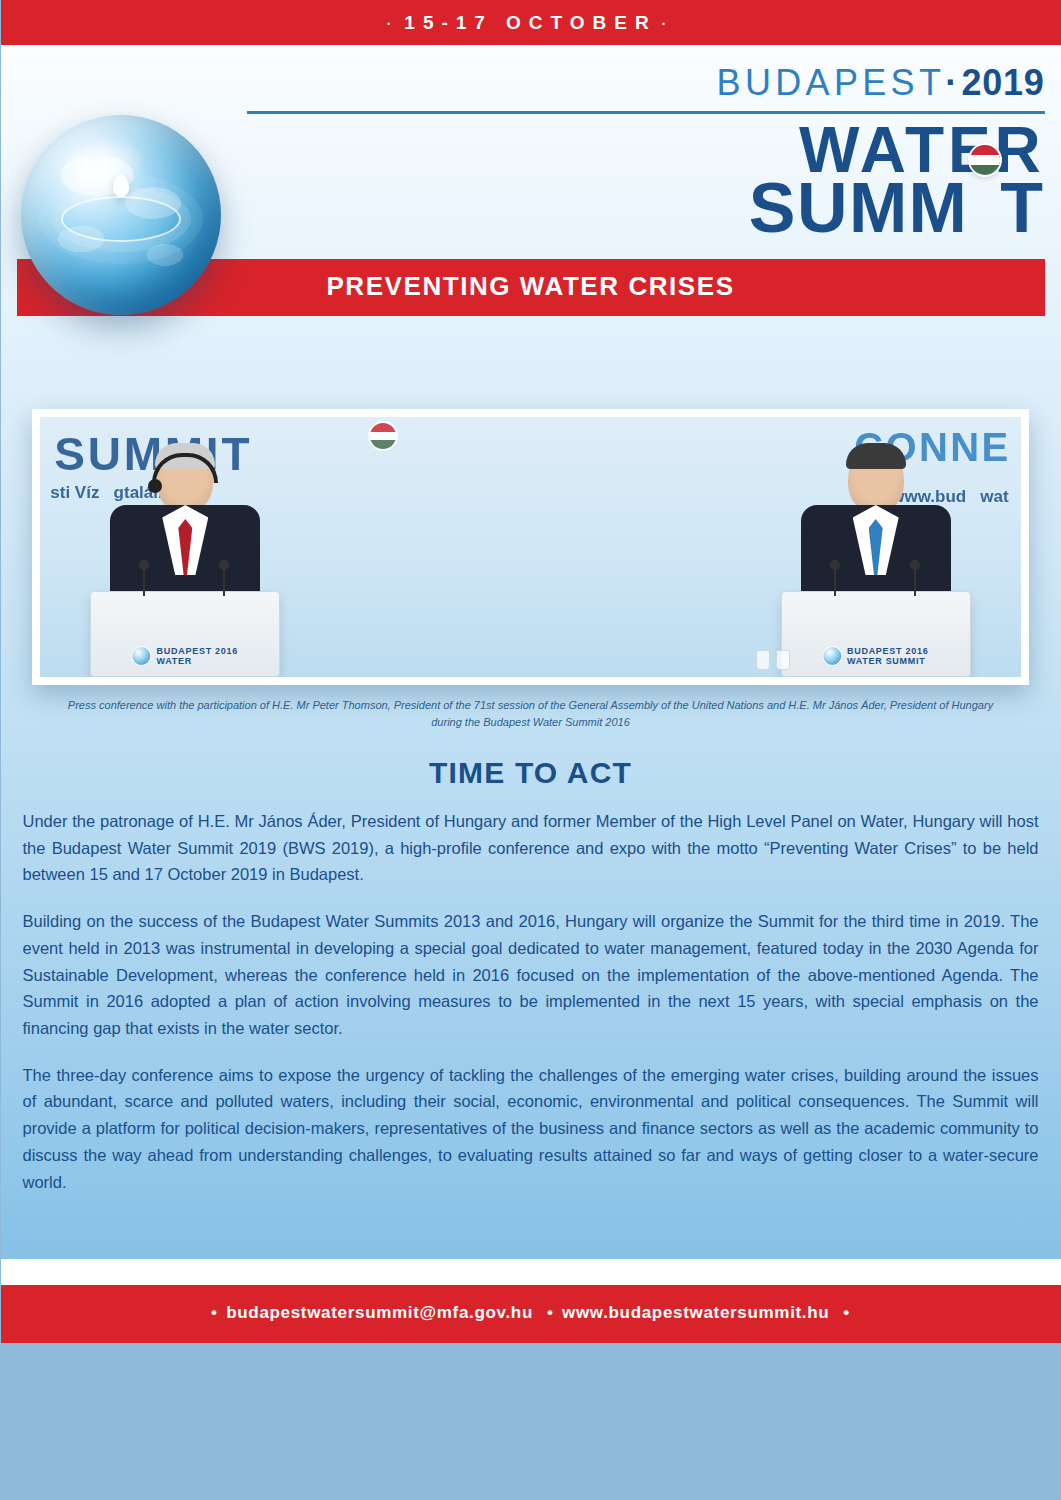·15-17 OCTOBER·
BUDAPEST·2019
WATER
SUMM T
PREVENTING WATER CRISES
SUMMIT
CONNE
sti Víz gtalálkozó
www.bud wat
BUDAPEST 2016
WATER
BUDAPEST 2016
WATER SUMMIT
Press conference with the participation of H.E. Mr Peter Thomson, President of the 71st session of the General Assembly of the United Nations and H.E. Mr János Áder, President of Hungary during the Budapest Water Summit 2016
TIME TO ACT
Under the patronage of H.E. Mr János Áder, President of Hungary and former Member of the High Level Panel on Water, Hungary will host the Budapest Water Summit 2019 (BWS 2019), a high-profile conference and expo with the motto “Preventing Water Crises” to be held between 15 and 17 October 2019 in Budapest.
Building on the success of the Budapest Water Summits 2013 and 2016, Hungary will organize the Summit for the third time in 2019. The event held in 2013 was instrumental in developing a special goal dedicated to water management, featured today in the 2030 Agenda for Sustainable Development, whereas the conference held in 2016 focused on the implementation of the above-mentioned Agenda. The Summit in 2016 adopted a plan of action involving measures to be implemented in the next 15 years, with special emphasis on the financing gap that exists in the water sector.
The three-day conference aims to expose the urgency of tackling the challenges of the emerging water crises, building around the issues of abundant, scarce and polluted waters, including their social, economic, environmental and political consequences. The Summit will provide a platform for political decision-makers, representatives of the business and finance sectors as well as the academic community to discuss the way ahead from understanding challenges, to evaluating results attained so far and ways of getting closer to a water-secure world.
•budapestwatersummit@mfa.gov.hu •www.budapestwatersummit.hu •